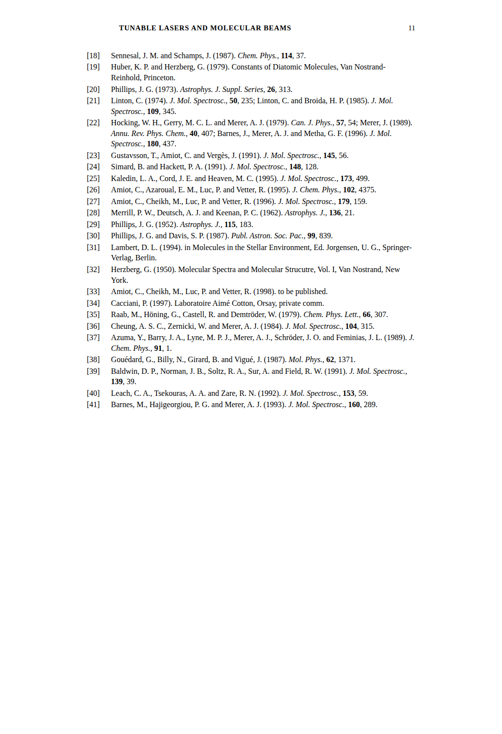Tunable Lasers and Molecular Beams
11
[18] Sennesal, J. M. and Schamps, J. (1987). Chem. Phys., 114, 37.
[19] Huber, K. P. and Herzberg, G. (1979). Constants of Diatomic Molecules, Van Nostrand-Reinhold, Princeton.
[20] Phillips, J. G. (1973). Astrophys. J. Suppl. Series, 26, 313.
[21] Linton, C. (1974). J. Mol. Spectrosc., 50, 235; Linton, C. and Broida, H. P. (1985). J. Mol. Spectrosc., 109, 345.
[22] Hocking, W. H., Gerry, M. C. L. and Merer, A. J. (1979). Can. J. Phys., 57, 54; Merer, J. (1989). Annu. Rev. Phys. Chem., 40, 407; Barnes, J., Merer, A. J. and Metha, G. F. (1996). J. Mol. Spectrosc., 180, 437.
[23] Gustavsson, T., Amiot, C. and Vergès, J. (1991). J. Mol. Spectrosc., 145, 56.
[24] Simard, B. and Hackett, P. A. (1991). J. Mol. Spectrosc., 148, 128.
[25] Kaledin, L. A., Cord, J. E. and Heaven, M. C. (1995). J. Mol. Spectrosc., 173, 499.
[26] Amiot, C., Azaroual, E. M., Luc, P. and Vetter, R. (1995). J. Chem. Phys., 102, 4375.
[27] Amiot, C., Cheikh, M., Luc, P. and Vetter, R. (1996). J. Mol. Spectrosc., 179, 159.
[28] Merrill, P. W., Deutsch, A. J. and Keenan, P. C. (1962). Astrophys. J., 136, 21.
[29] Phillips, J. G. (1952). Astrophys. J., 115, 183.
[30] Phillips, J. G. and Davis, S. P. (1987). Publ. Astron. Soc. Pac., 99, 839.
[31] Lambert, D. L. (1994). in Molecules in the Stellar Environment, Ed. Jorgensen, U. G., Springer-Verlag, Berlin.
[32] Herzberg, G. (1950). Molecular Spectra and Molecular Strucutre, Vol. I, Van Nostrand, New York.
[33] Amiot, C., Cheikh, M., Luc, P. and Vetter, R. (1998). to be published.
[34] Cacciani, P. (1997). Laboratoire Aimé Cotton, Orsay, private comm.
[35] Raab, M., Höning, G., Castell, R. and Demtröder, W. (1979). Chem. Phys. Lett., 66, 307.
[36] Cheung, A. S. C., Zernicki, W. and Merer, A. J. (1984). J. Mol. Spectrosc., 104, 315.
[37] Azuma, Y., Barry, J. A., Lyne, M. P. J., Merer, A. J., Schröder, J. O. and Feminias, J. L. (1989). J. Chem. Phys., 91, 1.
[38] Gouédard, G., Billy, N., Girard, B. and Vigué, J. (1987). Mol. Phys., 62, 1371.
[39] Baldwin, D. P., Norman, J. B., Soltz, R. A., Sur, A. and Field, R. W. (1991). J. Mol. Spectrosc., 139, 39.
[40] Leach, C. A., Tsekouras, A. A. and Zare, R. N. (1992). J. Mol. Spectrosc., 153, 59.
[41] Barnes, M., Hajigeorgiou, P. G. and Merer, A. J. (1993). J. Mol. Spectrosc., 160, 289.